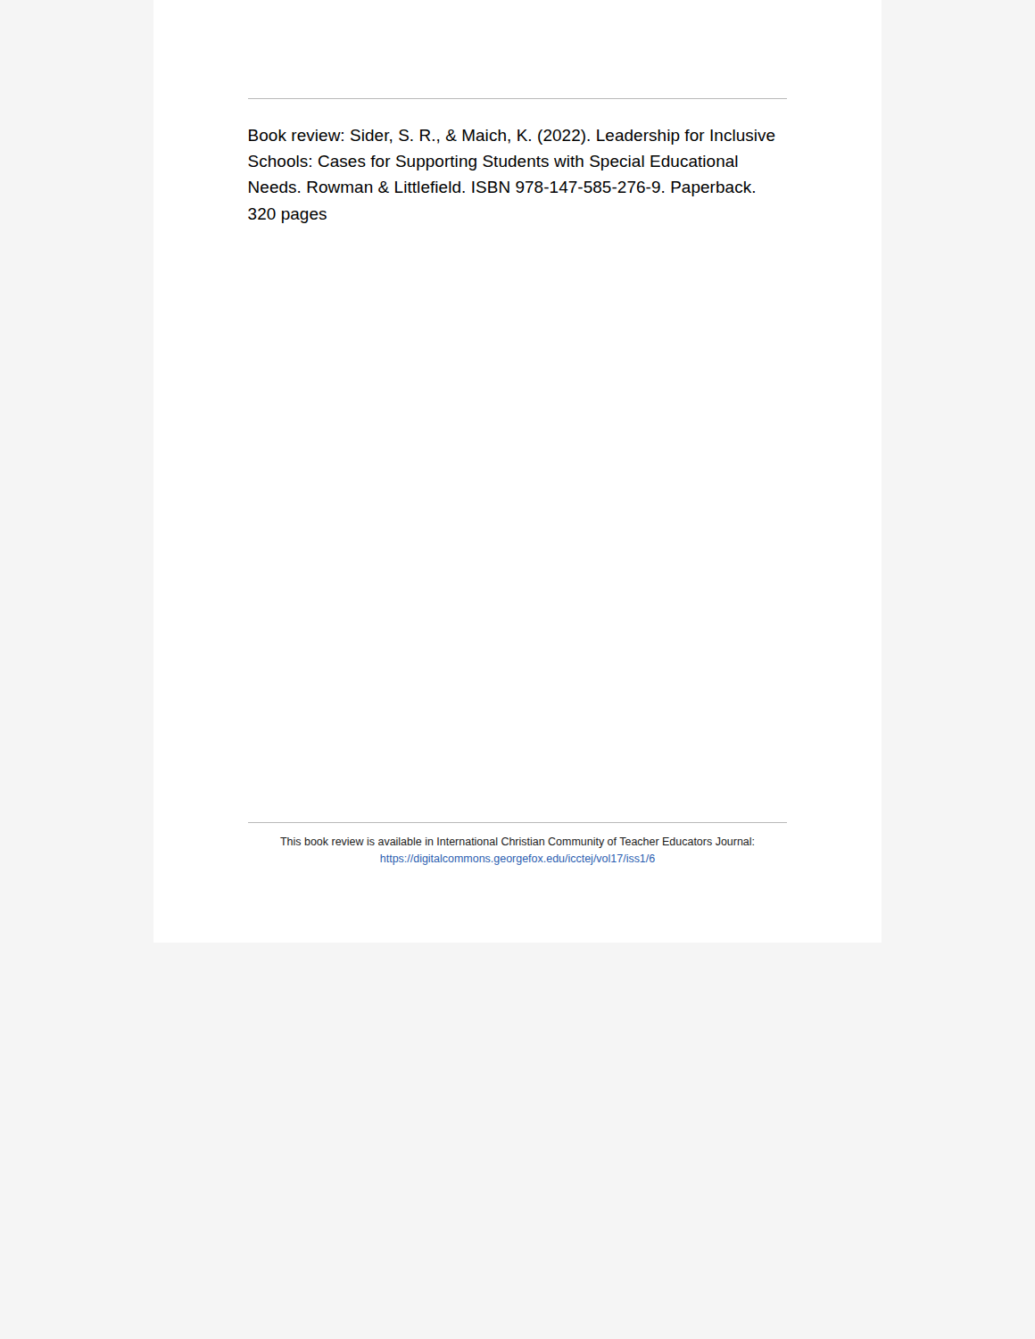Book review: Sider, S. R., & Maich, K. (2022). Leadership for Inclusive Schools: Cases for Supporting Students with Special Educational Needs. Rowman & Littlefield. ISBN 978-147-585-276-9. Paperback. 320 pages
This book review is available in International Christian Community of Teacher Educators Journal:
https://digitalcommons.georgefox.edu/icctej/vol17/iss1/6